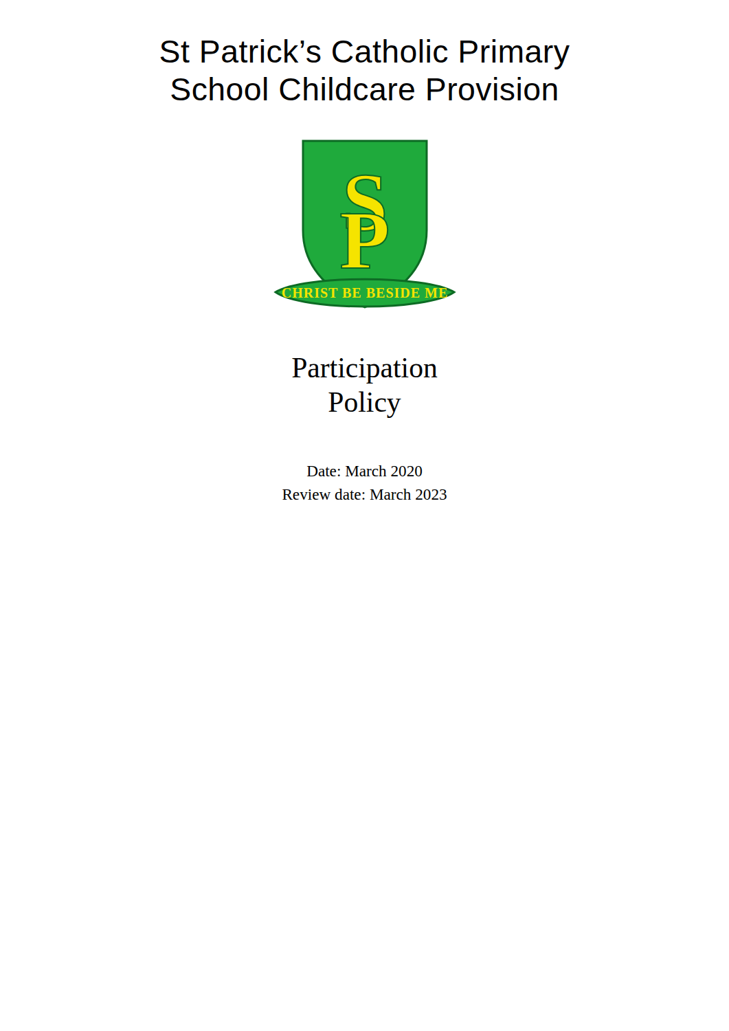St Patrick’s Catholic Primary School Childcare Provision
S P CHRIST BE BESIDE ME
Participation
Policy
Date: March 2020
Review date: March 2023